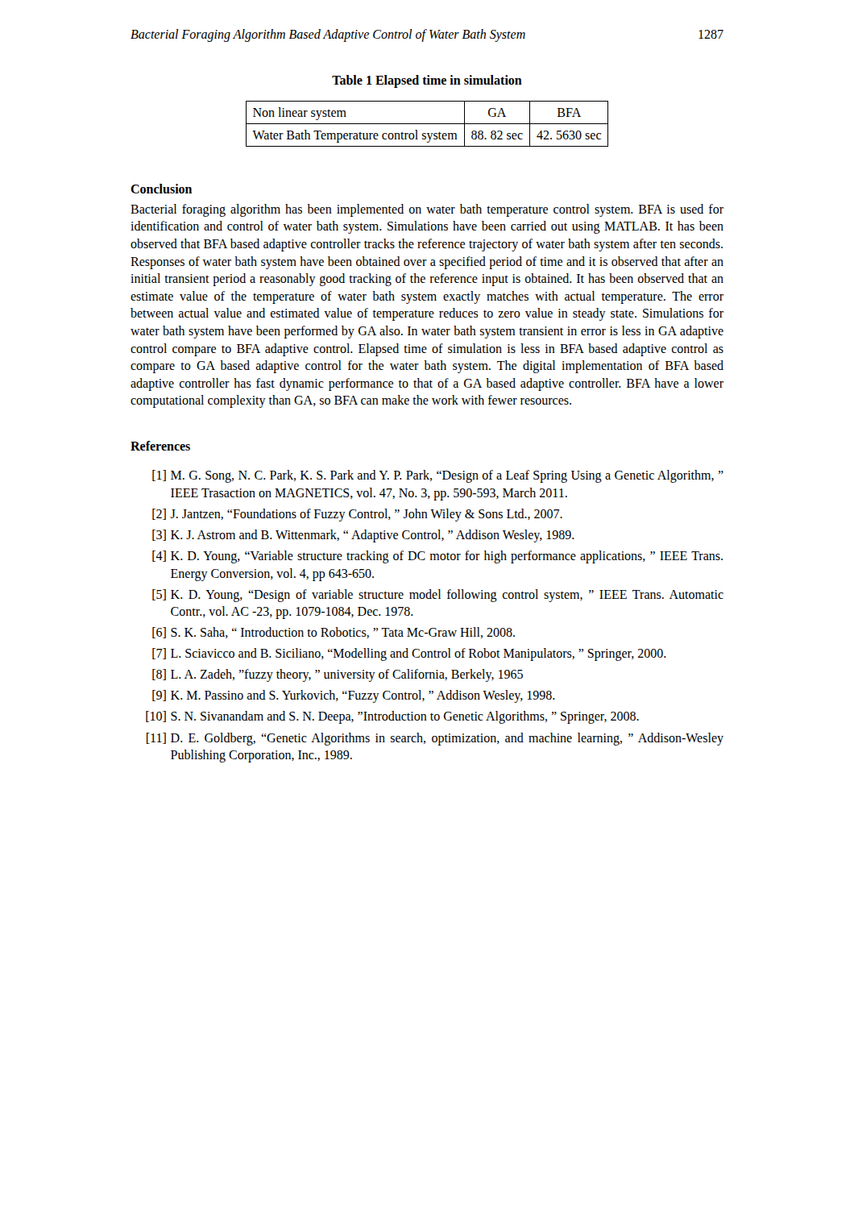Bacterial Foraging Algorithm Based Adaptive Control of Water Bath System 1287
Table 1 Elapsed time in simulation
| Non linear system | GA | BFA |
| Water Bath Temperature control system | 88. 82 sec | 42. 5630 sec |
Conclusion
Bacterial foraging algorithm has been implemented on water bath temperature control system. BFA is used for identification and control of water bath system. Simulations have been carried out using MATLAB. It has been observed that BFA based adaptive controller tracks the reference trajectory of water bath system after ten seconds. Responses of water bath system have been obtained over a specified period of time and it is observed that after an initial transient period a reasonably good tracking of the reference input is obtained. It has been observed that an estimate value of the temperature of water bath system exactly matches with actual temperature. The error between actual value and estimated value of temperature reduces to zero value in steady state. Simulations for water bath system have been performed by GA also. In water bath system transient in error is less in GA adaptive control compare to BFA adaptive control. Elapsed time of simulation is less in BFA based adaptive control as compare to GA based adaptive control for the water bath system. The digital implementation of BFA based adaptive controller has fast dynamic performance to that of a GA based adaptive controller. BFA have a lower computational complexity than GA, so BFA can make the work with fewer resources.
References
[1] M. G. Song, N. C. Park, K. S. Park and Y. P. Park, “Design of a Leaf Spring Using a Genetic Algorithm, ” IEEE Trasaction on MAGNETICS, vol. 47, No. 3, pp. 590-593, March 2011.
[2] J. Jantzen, “Foundations of Fuzzy Control, ” John Wiley & Sons Ltd., 2007.
[3] K. J. Astrom and B. Wittenmark, “ Adaptive Control, ” Addison Wesley, 1989.
[4] K. D. Young, “Variable structure tracking of DC motor for high performance applications, ” IEEE Trans. Energy Conversion, vol. 4, pp 643-650.
[5] K. D. Young, “Design of variable structure model following control system, ” IEEE Trans. Automatic Contr., vol. AC -23, pp. 1079-1084, Dec. 1978.
[6] S. K. Saha, “ Introduction to Robotics, ” Tata Mc-Graw Hill, 2008.
[7] L. Sciavicco and B. Siciliano, “Modelling and Control of Robot Manipulators, ” Springer, 2000.
[8] L. A. Zadeh, ”fuzzy theory, ” university of California, Berkely, 1965
[9] K. M. Passino and S. Yurkovich, “Fuzzy Control, ” Addison Wesley, 1998.
[10] S. N. Sivanandam and S. N. Deepa, ”Introduction to Genetic Algorithms, ” Springer, 2008.
[11] D. E. Goldberg, “Genetic Algorithms in search, optimization, and machine learning, ” Addison-Wesley Publishing Corporation, Inc., 1989.